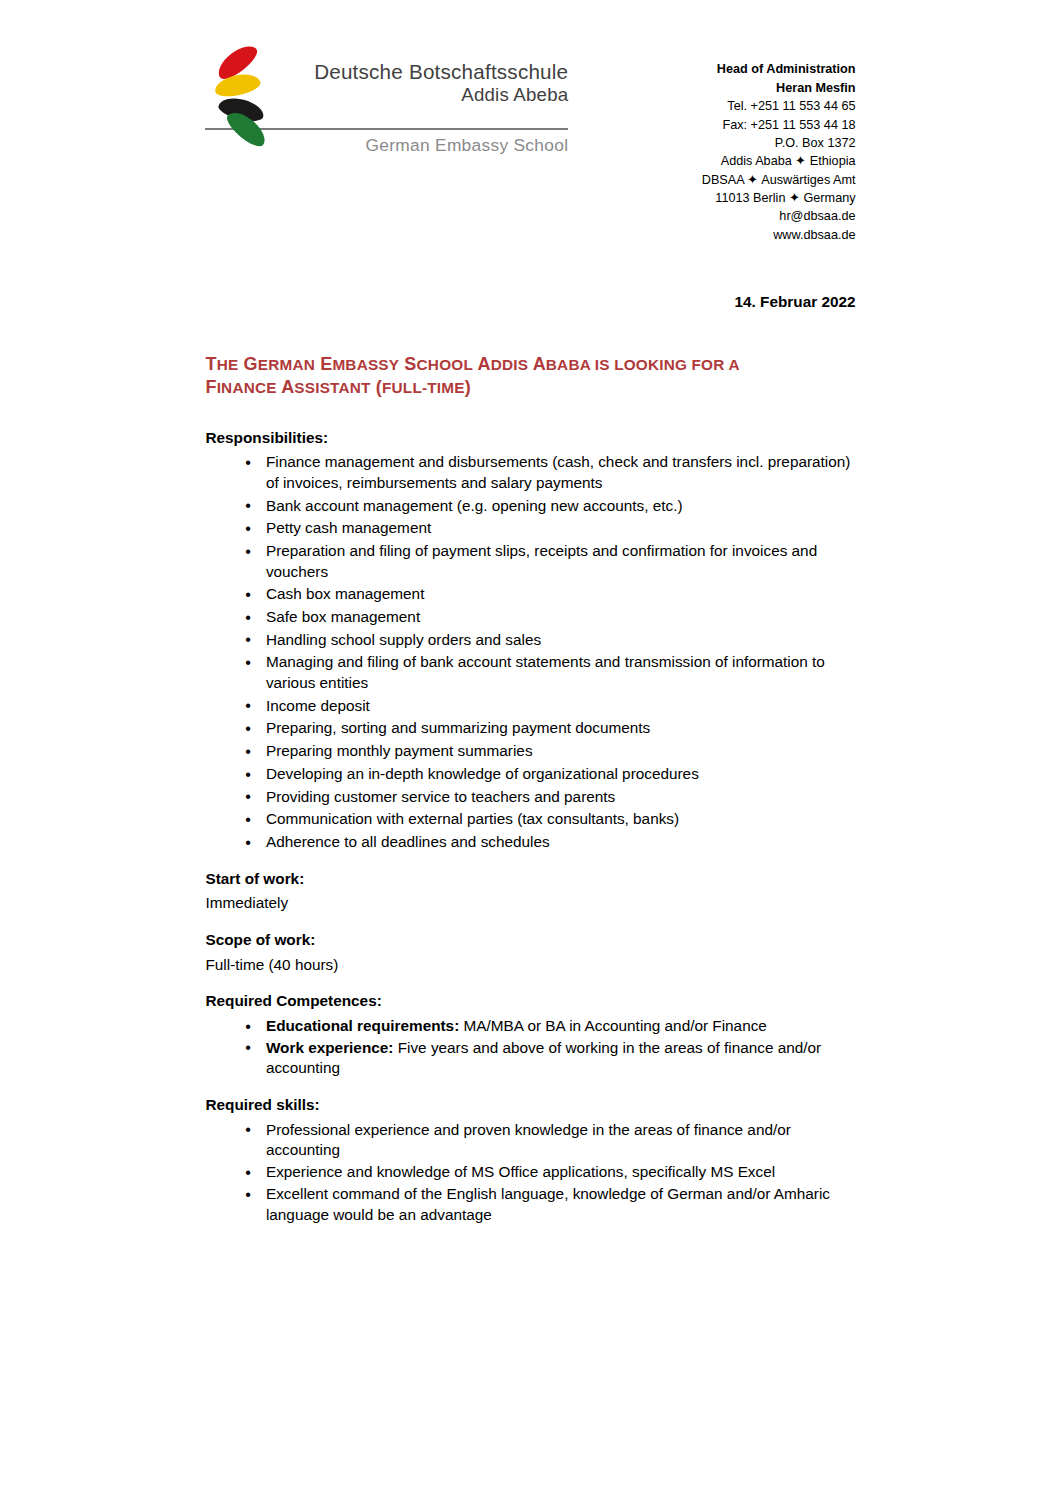Deutsche Botschaftsschule
Addis Abeba
German Embassy School
Head of Administration
Heran Mesfin
Tel. +251 11 553 44 65
Fax: +251 11 553 44 18
P.O. Box 1372
Addis Ababa ✦ Ethiopia
DBSAA ✦ Auswärtiges Amt
11013 Berlin ✦ Germany
hr@dbsaa.de
www.dbsaa.de
14. Februar 2022
THE GERMAN EMBASSY SCHOOL ADDIS ABABA IS LOOKING FOR A
FINANCE ASSISTANT (FULL-TIME)
Responsibilities:
Finance management and disbursements (cash, check and transfers incl. preparation) of invoices, reimbursements and salary payments
Bank account management (e.g. opening new accounts, etc.)
Petty cash management
Preparation and filing of payment slips, receipts and confirmation for invoices and vouchers
Cash box management
Safe box management
Handling school supply orders and sales
Managing and filing of bank account statements and transmission of information to various entities
Income deposit
Preparing, sorting and summarizing payment documents
Preparing monthly payment summaries
Developing an in-depth knowledge of organizational procedures
Providing customer service to teachers and parents
Communication with external parties (tax consultants, banks)
Adherence to all deadlines and schedules
Start of work:
Immediately
Scope of work:
Full-time (40 hours)
Required Competences:
Educational requirements: MA/MBA or BA in Accounting and/or Finance
Work experience: Five years and above of working in the areas of finance and/or accounting
Required skills:
Professional experience and proven knowledge in the areas of finance and/or accounting
Experience and knowledge of MS Office applications, specifically MS Excel
Excellent command of the English language, knowledge of German and/or Amharic language would be an advantage